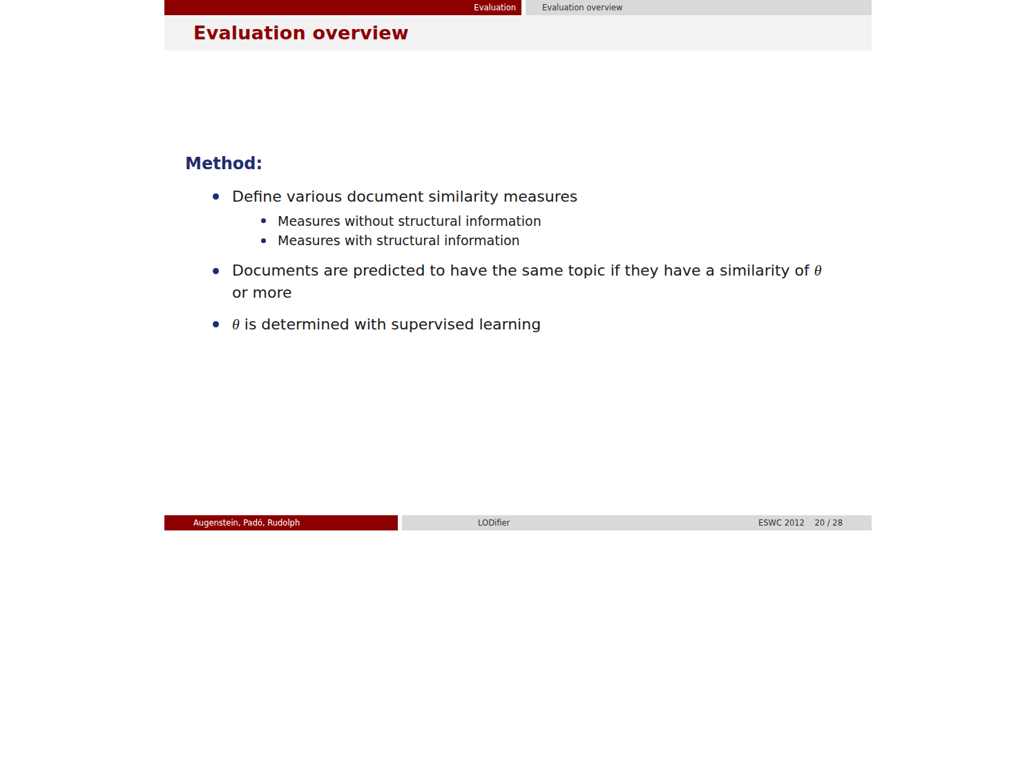Evaluation
Evaluation overview
Evaluation overview
Method:
Define various document similarity measures
Measures without structural information
Measures with structural information
Documents are predicted to have the same topic if they have a similarity of θ or more
θ is determined with supervised learning
Augenstein, Padó, Rudolph
LODifier
ESWC 2012 20 / 28